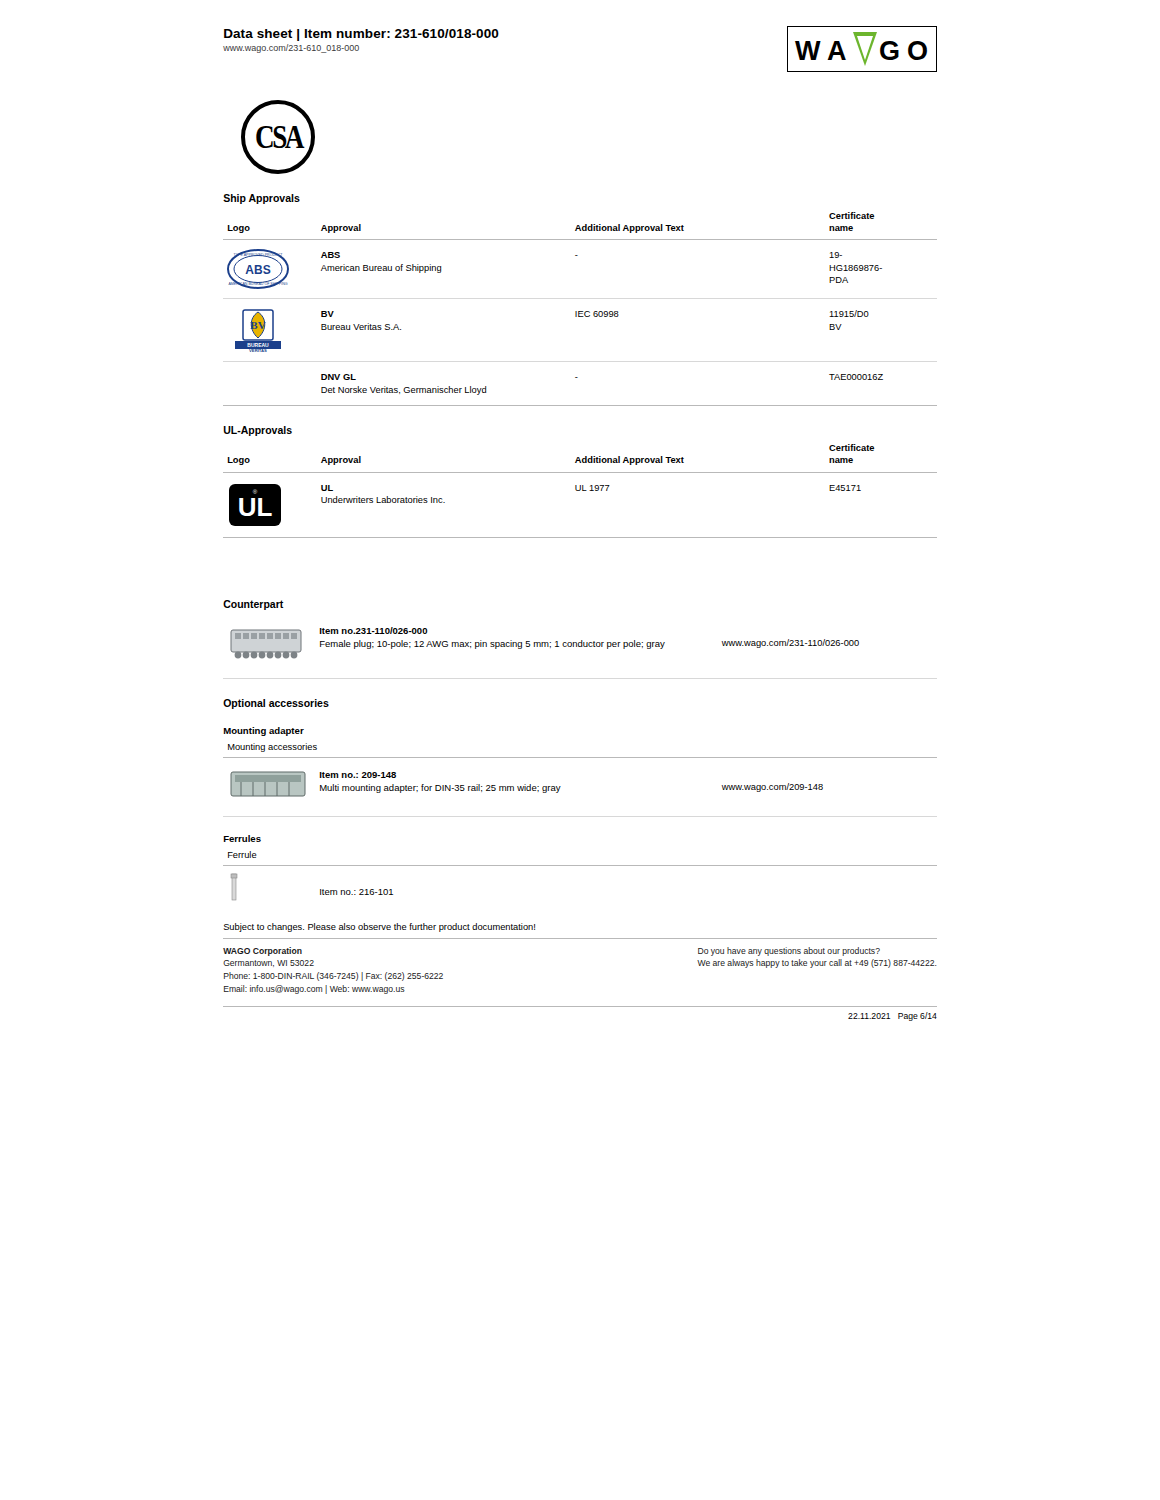Data sheet | Item number: 231-610/018-000
www.wago.com/231-610_018-000
W A G O
CSA
Ship Approvals
| Logo | Approval | Additional Approval Text | Certificate name |
| --- | --- | --- | --- |
| ABS TYPE APPROVED PRODUCT AMERICAN BUREAU OF SHIPPING | ABS American Bureau of Shipping | - | 19- HG1869876- PDA |
| BV BUREAU VERITAS | BV Bureau Veritas S.A. | IEC 60998 | 11915/D0 BV |
| | DNV GL Det Norske Veritas, Germanischer Lloyd | - | TAE000016Z |
UL-Approvals
| Logo | Approval | Additional Approval Text | Certificate name |
| --- | --- | --- | --- |
| UL ® | UL Underwriters Laboratories Inc. | UL 1977 | E45171 |
Counterpart
Item no.231-110/026-000
Female plug; 10-pole; 12 AWG max; pin spacing 5 mm; 1 conductor per pole; gray
www.wago.com/231-110/026-000
Optional accessories
Mounting adapter
Mounting accessories
Item no.: 209-148
Multi mounting adapter; for DIN-35 rail; 25 mm wide; gray
www.wago.com/209-148
Ferrules
Ferrule
Item no.: 216-101
Subject to changes. Please also observe the further product documentation!
WAGO Corporation
Germantown, WI 53022
Phone: 1-800-DIN-RAIL (346-7245) | Fax: (262) 255-6222
Email: info.us@wago.com | Web: www.wago.us
Do you have any questions about our products?
We are always happy to take your call at +49 (571) 887-44222.
22.11.2021 Page 6/14